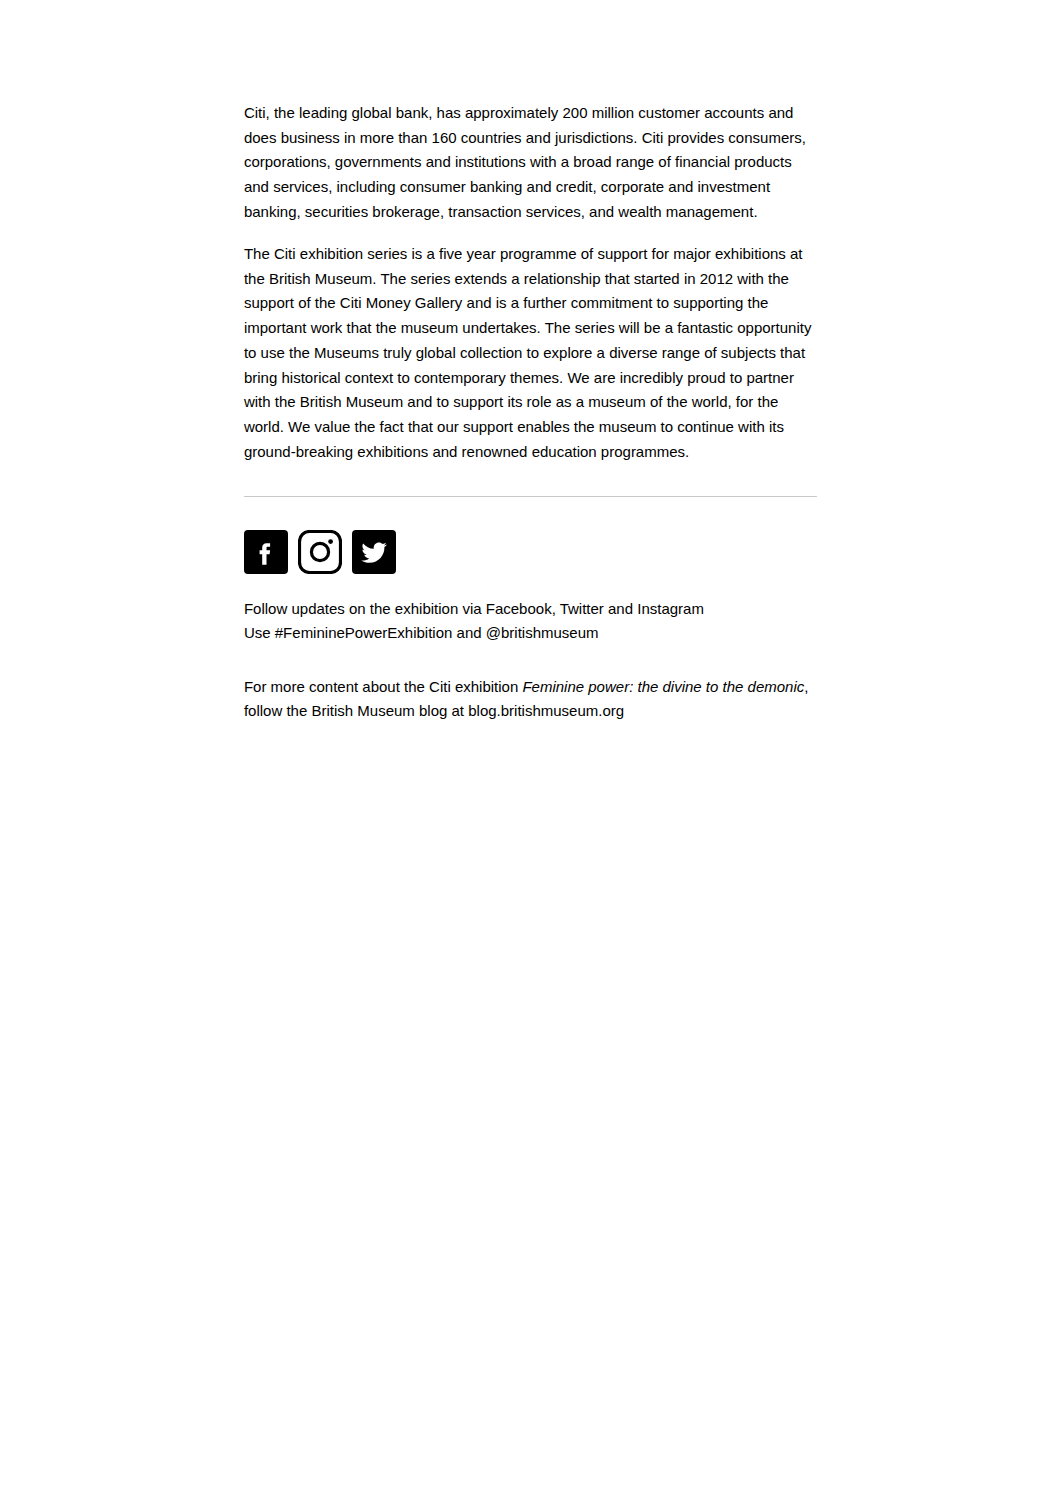Citi, the leading global bank, has approximately 200 million customer accounts and does business in more than 160 countries and jurisdictions. Citi provides consumers, corporations, governments and institutions with a broad range of financial products and services, including consumer banking and credit, corporate and investment banking, securities brokerage, transaction services, and wealth management.
The Citi exhibition series is a five year programme of support for major exhibitions at the British Museum. The series extends a relationship that started in 2012 with the support of the Citi Money Gallery and is a further commitment to supporting the important work that the museum undertakes. The series will be a fantastic opportunity to use the Museums truly global collection to explore a diverse range of subjects that bring historical context to contemporary themes. We are incredibly proud to partner with the British Museum and to support its role as a museum of the world, for the world. We value the fact that our support enables the museum to continue with its ground-breaking exhibitions and renowned education programmes.
Follow updates on the exhibition via Facebook, Twitter and Instagram Use #FemininePowerExhibition and @britishmuseum
For more content about the Citi exhibition Feminine power: the divine to the demonic, follow the British Museum blog at blog.britishmuseum.org